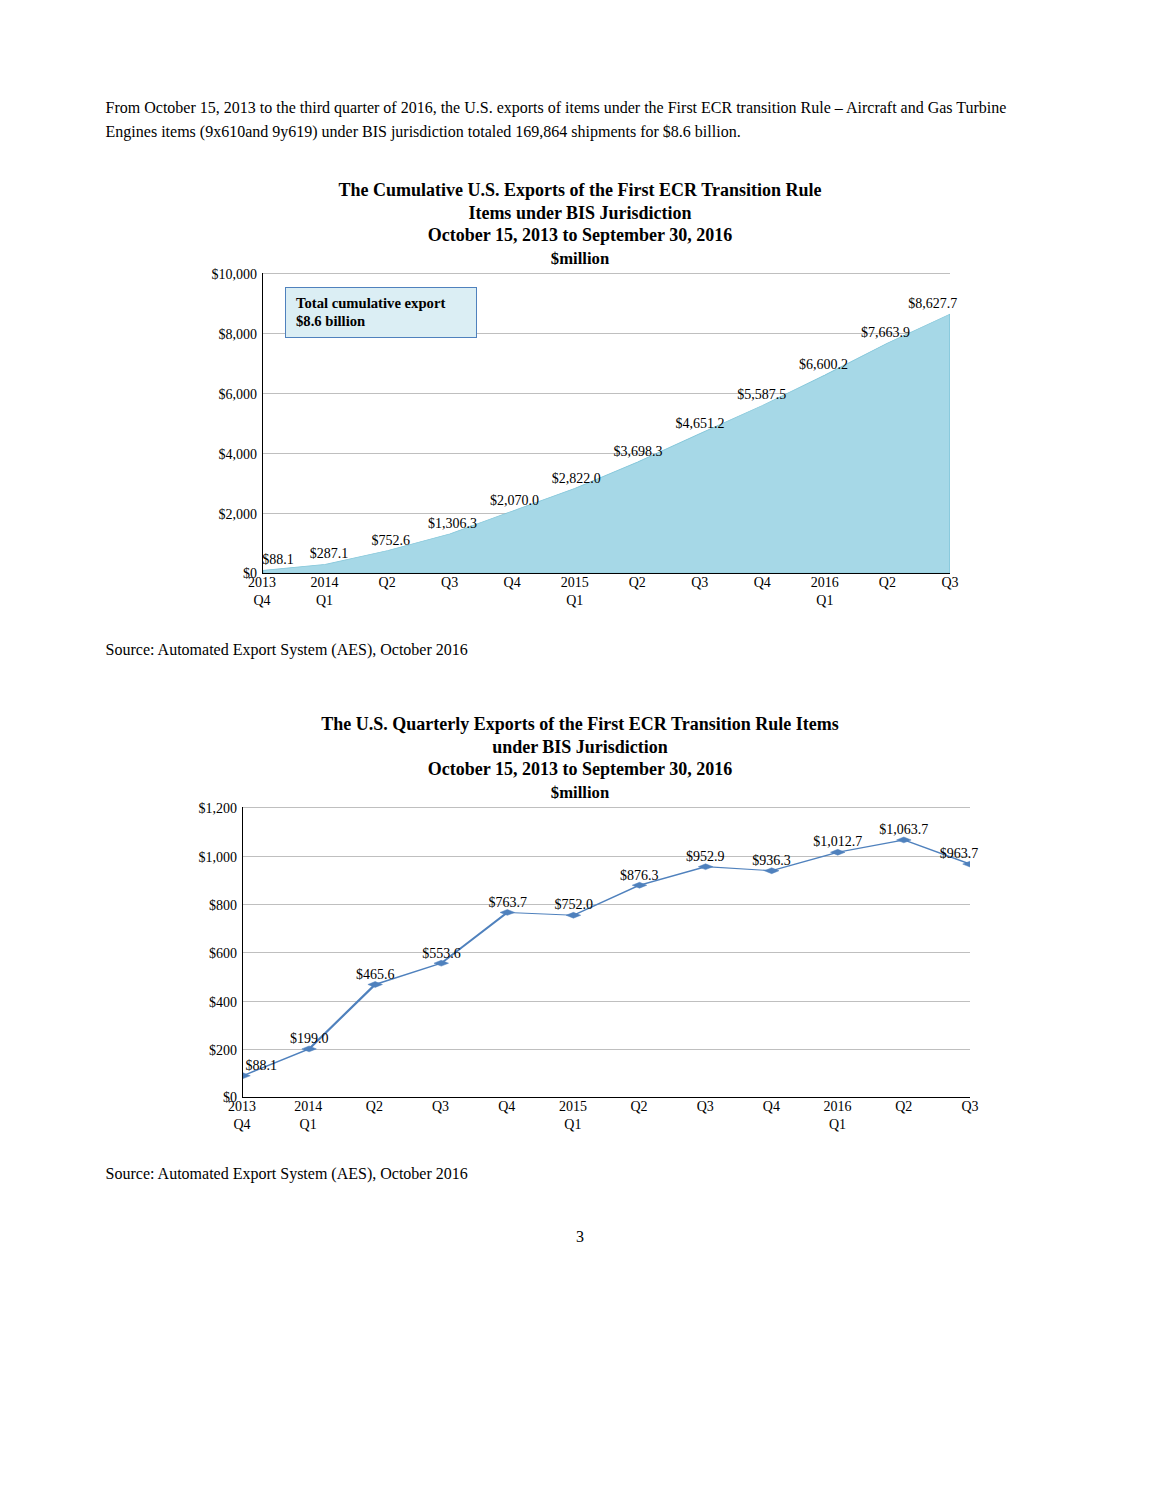From October 15, 2013 to the third quarter of 2016, the U.S. exports of items under the First ECR transition Rule – Aircraft and Gas Turbine Engines items (9x610and 9y619) under BIS jurisdiction totaled 169,864 shipments for $8.6 billion.
The Cumulative U.S. Exports of the First ECR Transition Rule
Items under BIS Jurisdiction
October 15, 2013 to September 30, 2016
$million
$10,000
$8,000
$6,000
$4,000
$2,000
$0
Total cumulative export
$8.6 billion
$88.1
$287.1
$752.6
$1,306.3
$2,070.0
$2,822.0
$3,698.3
$4,651.2
$5,587.5
$6,600.2
$7,663.9
$8,627.7
2013
Q4
2014
Q1
Q2
Q3
Q4
2015
Q1
Q2
Q3
Q4
2016
Q1
Q2
Q3
Source: Automated Export System (AES), October 2016
The U.S. Quarterly Exports of the First ECR Transition Rule Items
under BIS Jurisdiction
October 15, 2013 to September 30, 2016
$million
$1,200
$1,000
$800
$600
$400
$200
$0
$88.1
$199.0
$465.6
$553.6
$763.7
$752.0
$876.3
$952.9
$936.3
$1,012.7
$1,063.7
$963.7
2013
Q4
2014
Q1
Q2
Q3
Q4
2015
Q1
Q2
Q3
Q4
2016
Q1
Q2
Q3
Source: Automated Export System (AES), October 2016
3